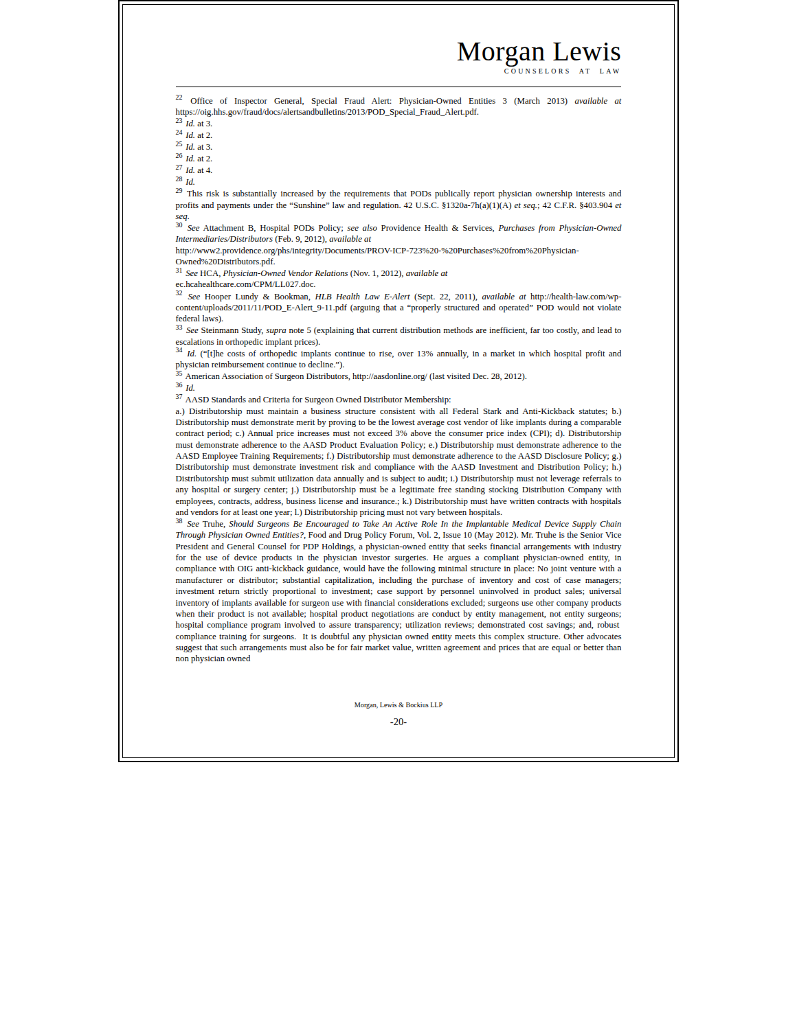Morgan Lewis
Counselors at Law
22 Office of Inspector General, Special Fraud Alert: Physician-Owned Entities 3 (March 2013) available at https://oig.hhs.gov/fraud/docs/alertsandbulletins/2013/POD_Special_Fraud_Alert.pdf.
23 Id. at 3.
24 Id. at 2.
25 Id. at 3.
26 Id. at 2.
27 Id. at 4.
28 Id.
29 This risk is substantially increased by the requirements that PODs publically report physician ownership interests and profits and payments under the “Sunshine” law and regulation. 42 U.S.C. §1320a-7h(a)(1)(A) et seq.; 42 C.F.R. §403.904 et seq.
30 See Attachment B, Hospital PODs Policy; see also Providence Health & Services, Purchases from Physician-Owned Intermediaries/Distributors (Feb. 9, 2012), available at
http://www2.providence.org/phs/integrity/Documents/PROV-ICP-723%20-%20Purchases%20from%20Physician-Owned%20Distributors.pdf.
31 See HCA, Physician-Owned Vendor Relations (Nov. 1, 2012), available at
ec.hcahealthcare.com/CPM/LL027.doc.
32 See Hooper Lundy & Bookman, HLB Health Law E-Alert (Sept. 22, 2011), available at http://health-law.com/wp-content/uploads/2011/11/POD_E-Alert_9-11.pdf (arguing that a “properly structured and operated” POD would not violate federal laws).
33 See Steinmann Study, supra note 5 (explaining that current distribution methods are inefficient, far too costly, and lead to escalations in orthopedic implant prices).
34 Id. (“[t]he costs of orthopedic implants continue to rise, over 13% annually, in a market in which hospital profit and physician reimbursement continue to decline.”).
35 American Association of Surgeon Distributors, http://aasdonline.org/ (last visited Dec. 28, 2012).
36 Id.
37 AASD Standards and Criteria for Surgeon Owned Distributor Membership:
a.) Distributorship must maintain a business structure consistent with all Federal Stark and Anti-Kickback statutes; b.) Distributorship must demonstrate merit by proving to be the lowest average cost vendor of like implants during a comparable contract period; c.) Annual price increases must not exceed 3% above the consumer price index (CPI); d). Distributorship must demonstrate adherence to the AASD Product Evaluation Policy; e.) Distributorship must demonstrate adherence to the AASD Employee Training Requirements; f.) Distributorship must demonstrate adherence to the AASD Disclosure Policy; g.) Distributorship must demonstrate investment risk and compliance with the AASD Investment and Distribution Policy; h.) Distributorship must submit utilization data annually and is subject to audit; i.) Distributorship must not leverage referrals to any hospital or surgery center; j.) Distributorship must be a legitimate free standing stocking Distribution Company with employees, contracts, address, business license and insurance.; k.) Distributorship must have written contracts with hospitals and vendors for at least one year; l.) Distributorship pricing must not vary between hospitals.
38 See Truhe, Should Surgeons Be Encouraged to Take An Active Role In the Implantable Medical Device Supply Chain Through Physician Owned Entities?, Food and Drug Policy Forum, Vol. 2, Issue 10 (May 2012). Mr. Truhe is the Senior Vice President and General Counsel for PDP Holdings, a physician-owned entity that seeks financial arrangements with industry for the use of device products in the physician investor surgeries. He argues a compliant physician-owned entity, in compliance with OIG anti-kickback guidance, would have the following minimal structure in place: No joint venture with a manufacturer or distributor; substantial capitalization, including the purchase of inventory and cost of case managers; investment return strictly proportional to investment; case support by personnel uninvolved in product sales; universal inventory of implants available for surgeon use with financial considerations excluded; surgeons use other company products when their product is not available; hospital product negotiations are conduct by entity management, not entity surgeons; hospital compliance program involved to assure transparency; utilization reviews; demonstrated cost savings; and, robust compliance training for surgeons. It is doubtful any physician owned entity meets this complex structure. Other advocates suggest that such arrangements must also be for fair market value, written agreement and prices that are equal or better than non physician owned
Morgan, Lewis & Bockius LLP
-20-